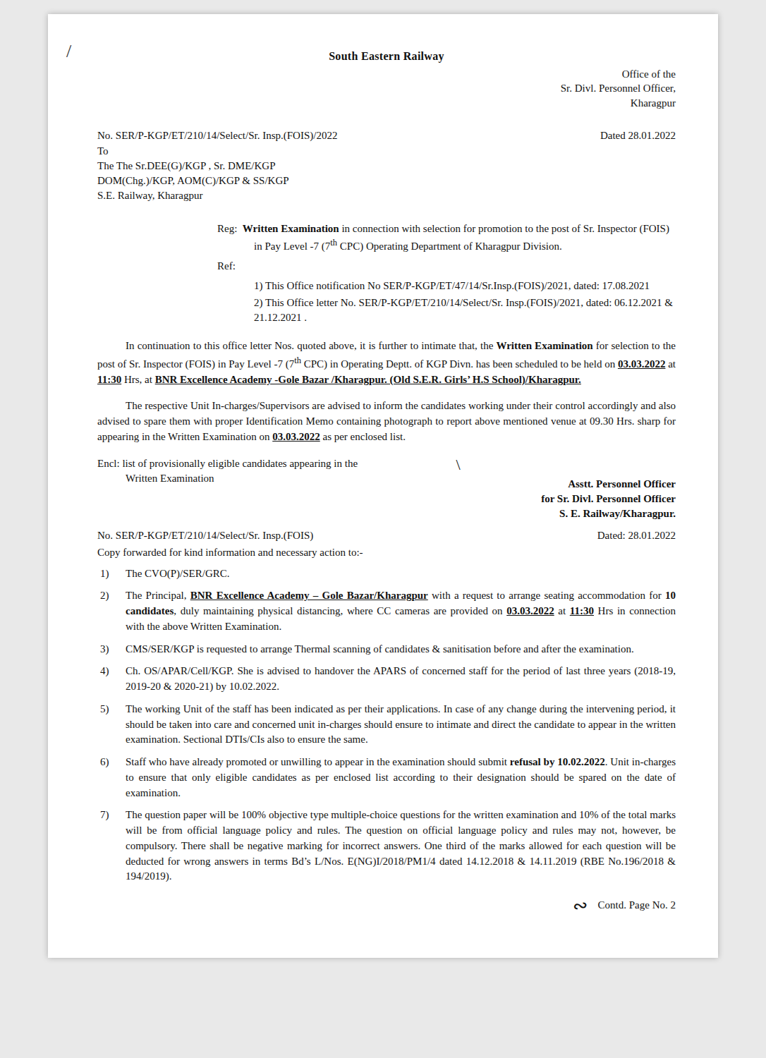/
South Eastern Railway
Office of the
Sr. Divl. Personnel Officer,
Kharagpur
No. SER/P-KGP/ET/210/14/Select/Sr. Insp.(FOIS)/2022
Dated 28.01.2022
To
The The Sr.DEE(G)/KGP , Sr. DME/KGP
DOM(Chg.)/KGP, AOM(C)/KGP & SS/KGP
S.E. Railway, Kharagpur
Reg: Written Examination in connection with selection for promotion to the post of Sr. Inspector (FOIS) in Pay Level -7 (7th CPC) Operating Department of Kharagpur Division.
Ref:
1) This Office notification No SER/P-KGP/ET/47/14/Sr.Insp.(FOIS)/2021, dated: 17.08.2021
2) This Office letter No. SER/P-KGP/ET/210/14/Select/Sr. Insp.(FOIS)/2021, dated: 06.12.2021 & 21.12.2021 .
In continuation to this office letter Nos. quoted above, it is further to intimate that, the Written Examination for selection to the post of Sr. Inspector (FOIS) in Pay Level -7 (7th CPC) in Operating Deptt. of KGP Divn. has been scheduled to be held on 03.03.2022 at 11:30 Hrs, at BNR Excellence Academy -Gole Bazar /Kharagpur. (Old S.E.R. Girls’ H.S School)/Kharagpur.
The respective Unit In-charges/Supervisors are advised to inform the candidates working under their control accordingly and also advised to spare them with proper Identification Memo containing photograph to report above mentioned venue at 09.30 Hrs. sharp for appearing in the Written Examination on 03.03.2022 as per enclosed list.
Encl: list of provisionally eligible candidates appearing in the
Written Examination
\ Asstt. Personnel Officer
for Sr. Divl. Personnel Officer
S. E. Railway/Kharagpur.
No. SER/P-KGP/ET/210/14/Select/Sr. Insp.(FOIS)
Dated: 28.01.2022
Copy forwarded for kind information and necessary action to:-
The CVO(P)/SER/GRC.
The Principal, BNR Excellence Academy – Gole Bazar/Kharagpur with a request to arrange seating accommodation for 10 candidates, duly maintaining physical distancing, where CC cameras are provided on 03.03.2022 at 11:30 Hrs in connection with the above Written Examination.
CMS/SER/KGP is requested to arrange Thermal scanning of candidates & sanitisation before and after the examination.
Ch. OS/APAR/Cell/KGP. She is advised to handover the APARS of concerned staff for the period of last three years (2018-19, 2019-20 & 2020-21) by 10.02.2022.
The working Unit of the staff has been indicated as per their applications. In case of any change during the intervening period, it should be taken into care and concerned unit in-charges should ensure to intimate and direct the candidate to appear in the written examination. Sectional DTIs/CIs also to ensure the same.
Staff who have already promoted or unwilling to appear in the examination should submit refusal by 10.02.2022. Unit in-charges to ensure that only eligible candidates as per enclosed list according to their designation should be spared on the date of examination.
The question paper will be 100% objective type multiple-choice questions for the written examination and 10% of the total marks will be from official language policy and rules. The question on official language policy and rules may not, however, be compulsory. There shall be negative marking for incorrect answers. One third of the marks allowed for each question will be deducted for wrong answers in terms Bd’s L/Nos. E(NG)I/2018/PM1/4 dated 14.12.2018 & 14.11.2019 (RBE No.196/2018 & 194/2019).
∾Contd. Page No. 2